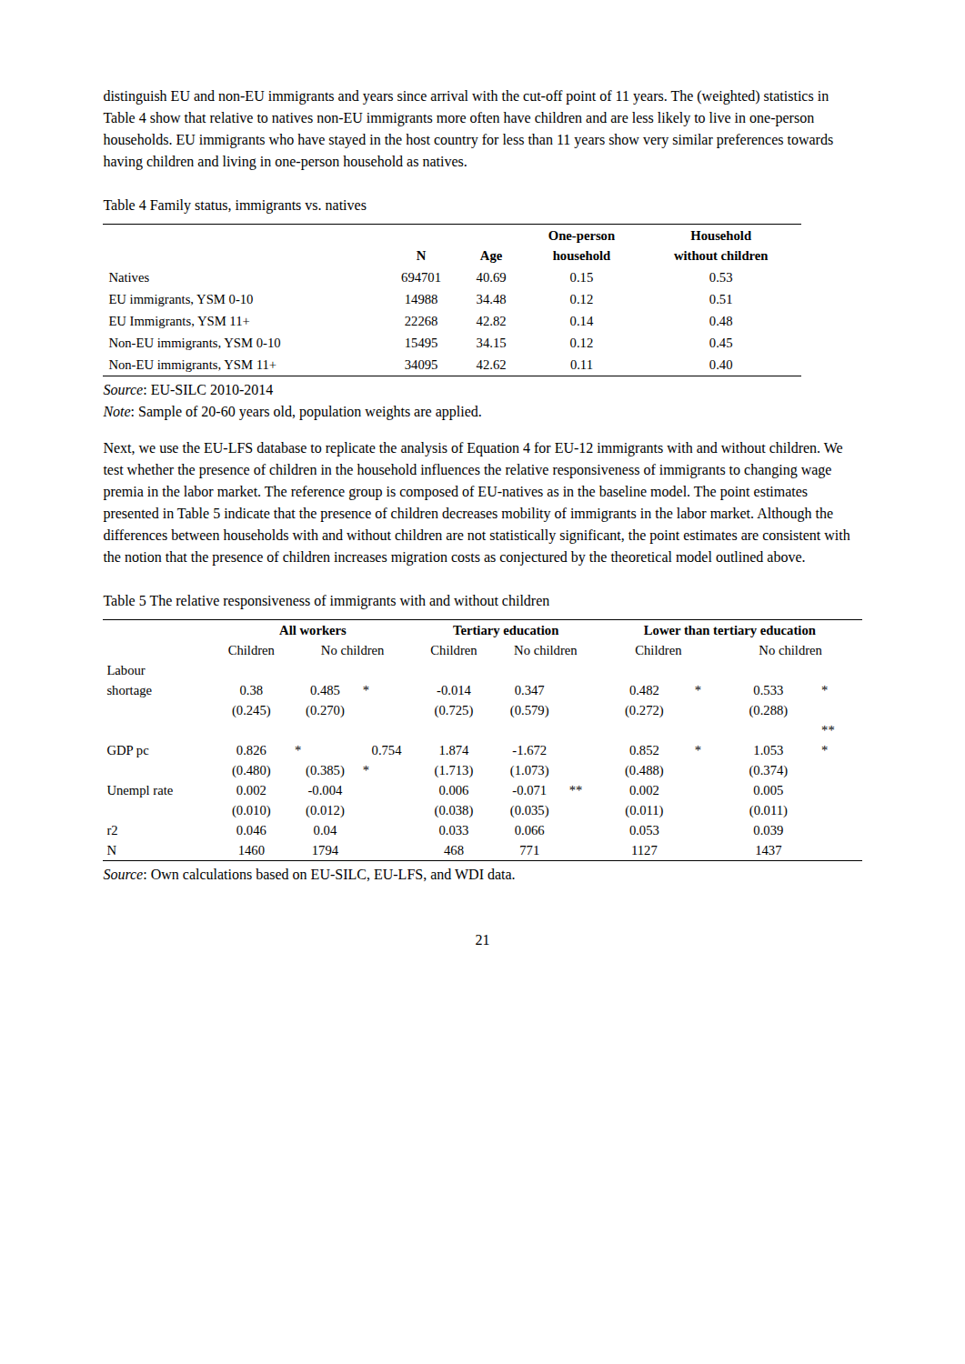distinguish EU and non-EU immigrants and years since arrival with the cut-off point of 11 years. The (weighted) statistics in Table 4 show that relative to natives non-EU immigrants more often have children and are less likely to live in one-person households. EU immigrants who have stayed in the host country for less than 11 years show very similar preferences towards having children and living in one-person household as natives.
Table 4 Family status, immigrants vs. natives
| | N | Age | One-person household | Household without children |
| --- | --- | --- | --- | --- |
| Natives | 694701 | 40.69 | 0.15 | 0.53 |
| EU immigrants, YSM 0-10 | 14988 | 34.48 | 0.12 | 0.51 |
| EU Immigrants, YSM 11+ | 22268 | 42.82 | 0.14 | 0.48 |
| Non-EU immigrants, YSM 0-10 | 15495 | 34.15 | 0.12 | 0.45 |
| Non-EU immigrants, YSM 11+ | 34095 | 42.62 | 0.11 | 0.40 |
Source: EU-SILC 2010-2014
Note: Sample of 20-60 years old, population weights are applied.
Next, we use the EU-LFS database to replicate the analysis of Equation 4 for EU-12 immigrants with and without children. We test whether the presence of children in the household influences the relative responsiveness of immigrants to changing wage premia in the labor market. The reference group is composed of EU-natives as in the baseline model. The point estimates presented in Table 5 indicate that the presence of children decreases mobility of immigrants in the labor market. Although the differences between households with and without children are not statistically significant, the point estimates are consistent with the notion that the presence of children increases migration costs as conjectured by the theoretical model outlined above.
Table 5 The relative responsiveness of immigrants with and without children
| | All workers | Tertiary education | Lower than tertiary education |
| --- | --- | --- | --- |
| | Children | No children | Children | No children | Children | No children |
| Labour shortage | 0.38 | 0.485 | * | -0.014 | 0.347 | | 0.482 | * | 0.533 | * |
| | (0.245) | (0.270) | | (0.725) | (0.579) | | (0.272) | | (0.288) | |
| | | | | | | | | | | ** |
| GDP pc | 0.826 | * | 0.754 | 1.874 | -1.672 | | 0.852 | * | 1.053 | * |
| | (0.480) | (0.385) | * | (1.713) | (1.073) | | (0.488) | | (0.374) | |
| Unempl rate | 0.002 | -0.004 | | 0.006 | -0.071 | ** | 0.002 | | 0.005 | |
| | (0.010) | (0.012) | | (0.038) | (0.035) | | (0.011) | | (0.011) | |
| r2 | 0.046 | 0.04 | | 0.033 | 0.066 | | 0.053 | | 0.039 | |
| N | 1460 | 1794 | | 468 | 771 | | 1127 | | 1437 | |
Source: Own calculations based on EU-SILC, EU-LFS, and WDI data.
21